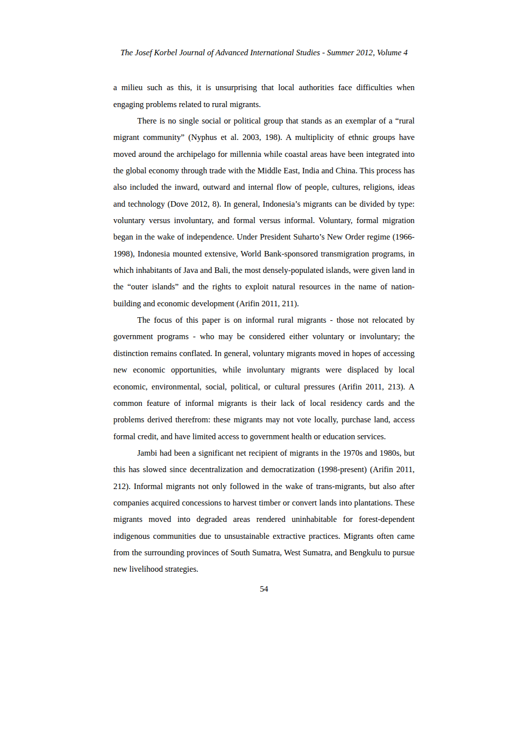The Josef Korbel Journal of Advanced International Studies - Summer 2012, Volume 4
a milieu such as this, it is unsurprising that local authorities face difficulties when engaging problems related to rural migrants.
There is no single social or political group that stands as an exemplar of a “rural migrant community” (Nyphus et al. 2003, 198). A multiplicity of ethnic groups have moved around the archipelago for millennia while coastal areas have been integrated into the global economy through trade with the Middle East, India and China. This process has also included the inward, outward and internal flow of people, cultures, religions, ideas and technology (Dove 2012, 8). In general, Indonesia’s migrants can be divided by type: voluntary versus involuntary, and formal versus informal. Voluntary, formal migration began in the wake of independence. Under President Suharto’s New Order regime (1966-1998), Indonesia mounted extensive, World Bank-sponsored transmigration programs, in which inhabitants of Java and Bali, the most densely-populated islands, were given land in the “outer islands” and the rights to exploit natural resources in the name of nation-building and economic development (Arifin 2011, 211).
The focus of this paper is on informal rural migrants - those not relocated by government programs - who may be considered either voluntary or involuntary; the distinction remains conflated. In general, voluntary migrants moved in hopes of accessing new economic opportunities, while involuntary migrants were displaced by local economic, environmental, social, political, or cultural pressures (Arifin 2011, 213). A common feature of informal migrants is their lack of local residency cards and the problems derived therefrom: these migrants may not vote locally, purchase land, access formal credit, and have limited access to government health or education services.
Jambi had been a significant net recipient of migrants in the 1970s and 1980s, but this has slowed since decentralization and democratization (1998-present) (Arifin 2011, 212). Informal migrants not only followed in the wake of trans-migrants, but also after companies acquired concessions to harvest timber or convert lands into plantations. These migrants moved into degraded areas rendered uninhabitable for forest-dependent indigenous communities due to unsustainable extractive practices. Migrants often came from the surrounding provinces of South Sumatra, West Sumatra, and Bengkulu to pursue new livelihood strategies.
54